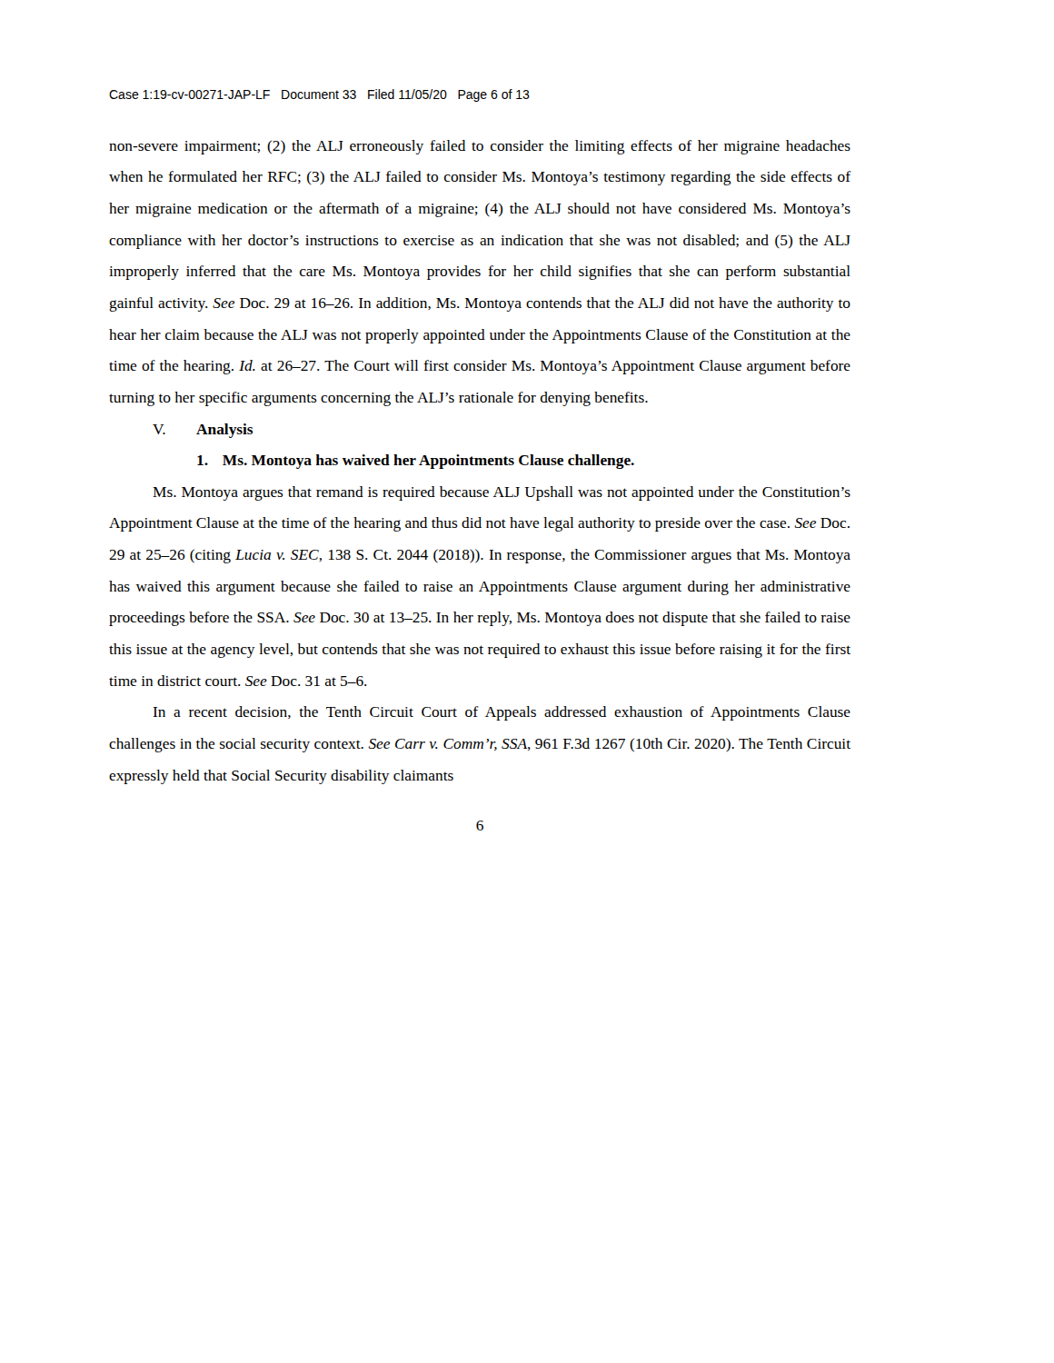Case 1:19-cv-00271-JAP-LF Document 33 Filed 11/05/20 Page 6 of 13
non-severe impairment; (2) the ALJ erroneously failed to consider the limiting effects of her migraine headaches when he formulated her RFC; (3) the ALJ failed to consider Ms. Montoya’s testimony regarding the side effects of her migraine medication or the aftermath of a migraine; (4) the ALJ should not have considered Ms. Montoya’s compliance with her doctor’s instructions to exercise as an indication that she was not disabled; and (5) the ALJ improperly inferred that the care Ms. Montoya provides for her child signifies that she can perform substantial gainful activity. See Doc. 29 at 16–26. In addition, Ms. Montoya contends that the ALJ did not have the authority to hear her claim because the ALJ was not properly appointed under the Appointments Clause of the Constitution at the time of the hearing. Id. at 26–27. The Court will first consider Ms. Montoya’s Appointment Clause argument before turning to her specific arguments concerning the ALJ’s rationale for denying benefits.
V. Analysis
1. Ms. Montoya has waived her Appointments Clause challenge.
Ms. Montoya argues that remand is required because ALJ Upshall was not appointed under the Constitution’s Appointment Clause at the time of the hearing and thus did not have legal authority to preside over the case. See Doc. 29 at 25–26 (citing Lucia v. SEC, 138 S. Ct. 2044 (2018)). In response, the Commissioner argues that Ms. Montoya has waived this argument because she failed to raise an Appointments Clause argument during her administrative proceedings before the SSA. See Doc. 30 at 13–25. In her reply, Ms. Montoya does not dispute that she failed to raise this issue at the agency level, but contends that she was not required to exhaust this issue before raising it for the first time in district court. See Doc. 31 at 5–6.
In a recent decision, the Tenth Circuit Court of Appeals addressed exhaustion of Appointments Clause challenges in the social security context. See Carr v. Comm’r, SSA, 961 F.3d 1267 (10th Cir. 2020). The Tenth Circuit expressly held that Social Security disability claimants
6